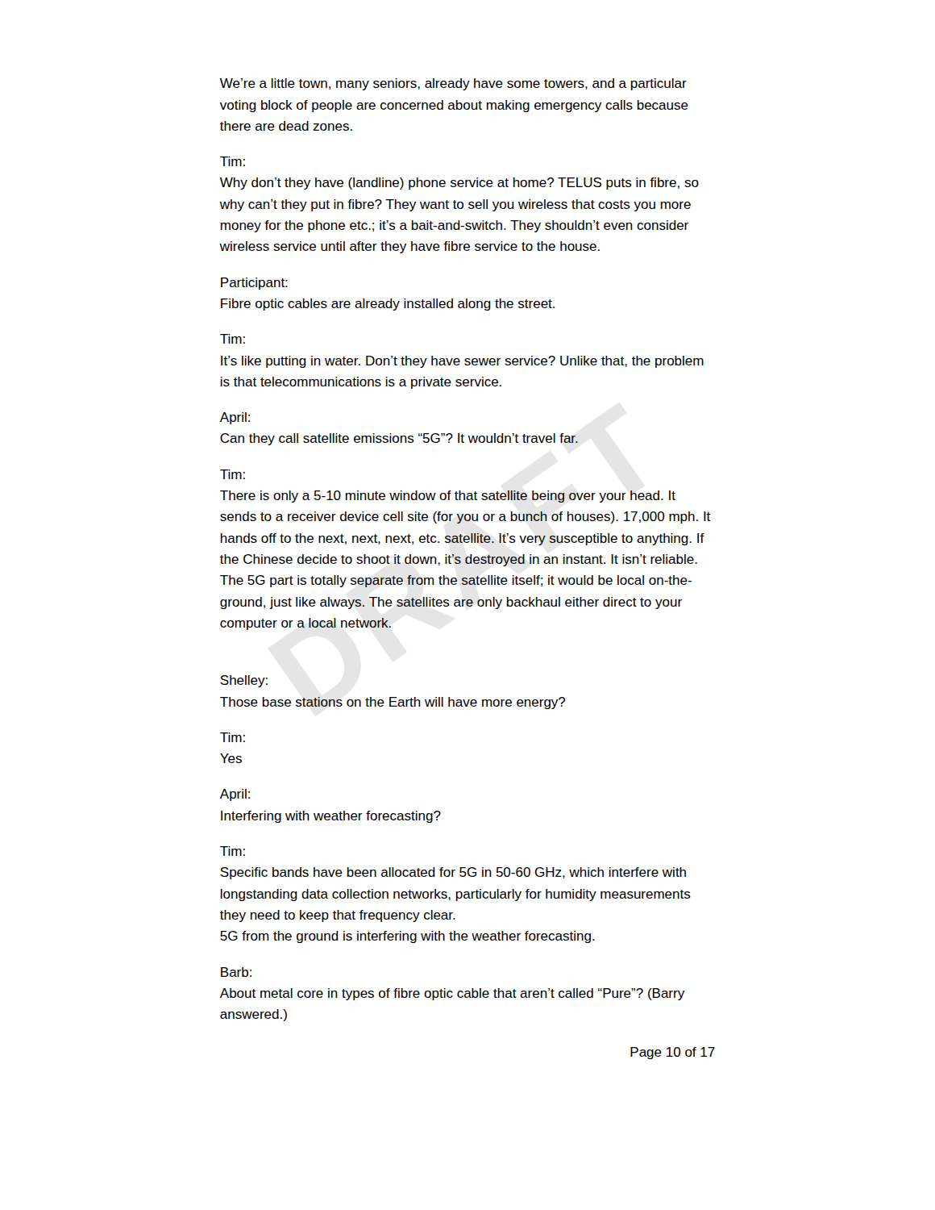DRAFT
We’re a little town, many seniors, already have some towers, and a particular voting block of people are concerned about making emergency calls because there are dead zones.
Tim:
Why don’t they have (landline) phone service at home? TELUS puts in fibre, so why can’t they put in fibre? They want to sell you wireless that costs you more money for the phone etc.; it’s a bait-and-switch. They shouldn’t even consider wireless service until after they have fibre service to the house.
Participant:
Fibre optic cables are already installed along the street.
Tim:
It’s like putting in water. Don’t they have sewer service? Unlike that, the problem is that telecommunications is a private service.
April:
Can they call satellite emissions “5G”? It wouldn’t travel far.
Tim:
There is only a 5-10 minute window of that satellite being over your head. It sends to a receiver device cell site (for you or a bunch of houses). 17,000 mph. It hands off to the next, next, next, etc. satellite. It’s very susceptible to anything. If the Chinese decide to shoot it down, it’s destroyed in an instant. It isn’t reliable. The 5G part is totally separate from the satellite itself; it would be local on-the-ground, just like always. The satellites are only backhaul either direct to your computer or a local network.
Shelley:
Those base stations on the Earth will have more energy?
Tim:
Yes
April:
Interfering with weather forecasting?
Tim:
Specific bands have been allocated for 5G in 50-60 GHz, which interfere with longstanding data collection networks, particularly for humidity measurements they need to keep that frequency clear.
5G from the ground is interfering with the weather forecasting.
Barb:
About metal core in types of fibre optic cable that aren’t called “Pure”? (Barry answered.)
Page 10 of 17